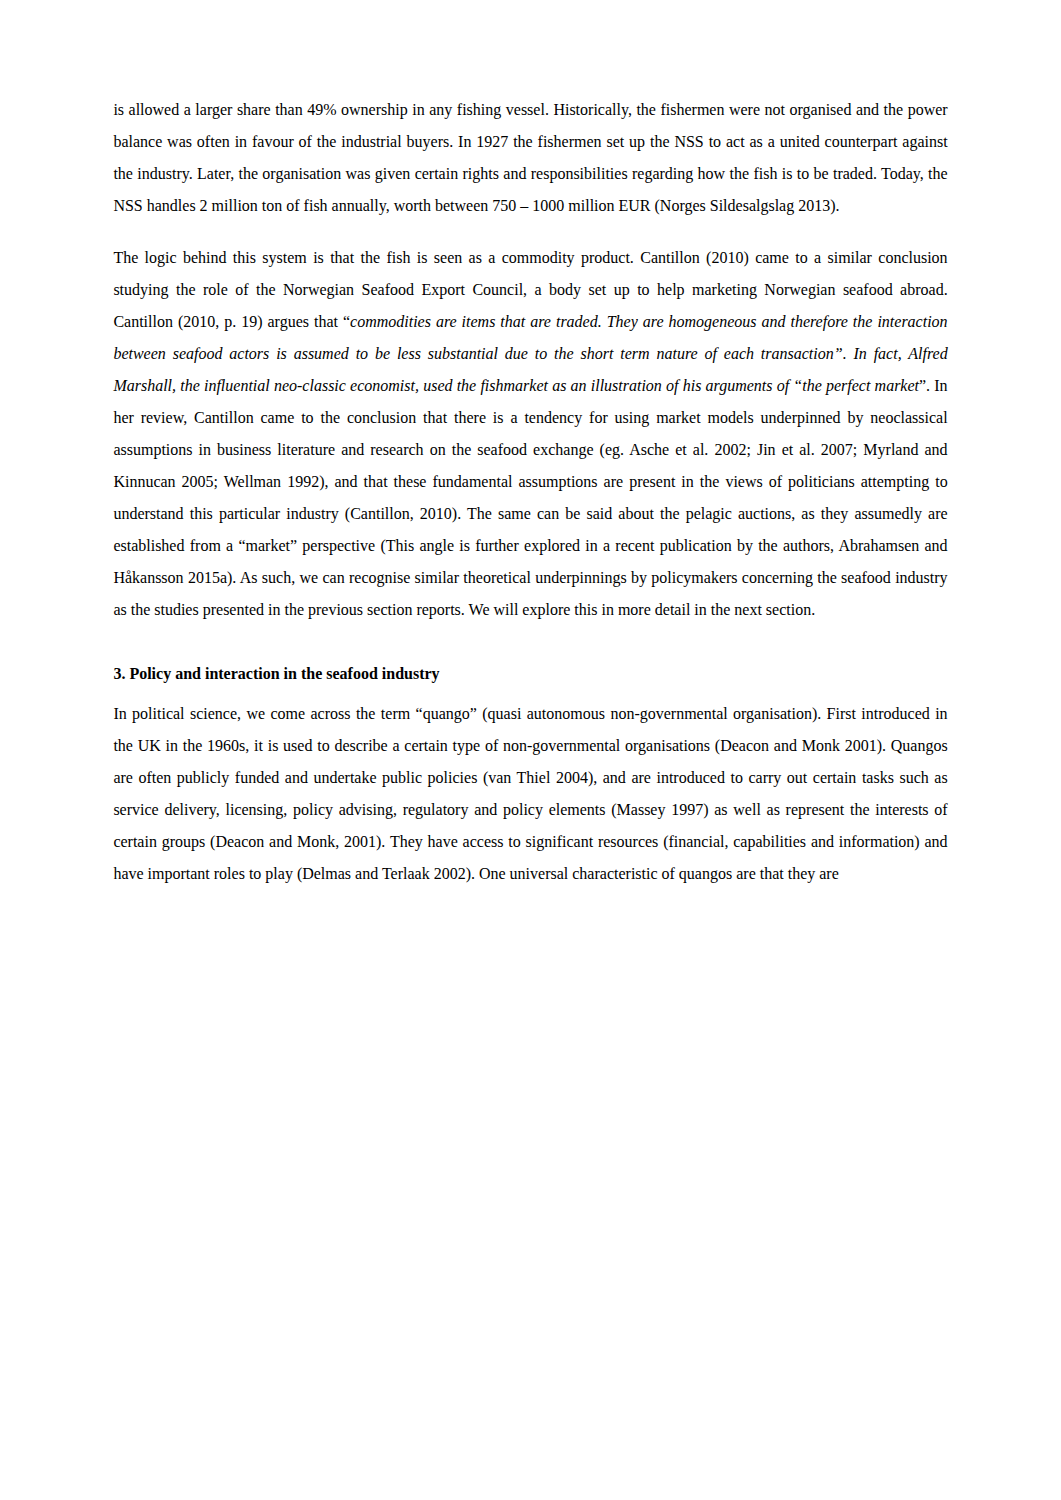is allowed a larger share than 49% ownership in any fishing vessel. Historically, the fishermen were not organised and the power balance was often in favour of the industrial buyers. In 1927 the fishermen set up the NSS to act as a united counterpart against the industry. Later, the organisation was given certain rights and responsibilities regarding how the fish is to be traded. Today, the NSS handles 2 million ton of fish annually, worth between 750 – 1000 million EUR (Norges Sildesalgslag 2013).
The logic behind this system is that the fish is seen as a commodity product. Cantillon (2010) came to a similar conclusion studying the role of the Norwegian Seafood Export Council, a body set up to help marketing Norwegian seafood abroad. Cantillon (2010, p. 19) argues that “commodities are items that are traded. They are homogeneous and therefore the interaction between seafood actors is assumed to be less substantial due to the short term nature of each transaction”. In fact, Alfred Marshall, the influential neo-classic economist, used the fishmarket as an illustration of his arguments of “the perfect market”. In her review, Cantillon came to the conclusion that there is a tendency for using market models underpinned by neoclassical assumptions in business literature and research on the seafood exchange (eg. Asche et al. 2002; Jin et al. 2007; Myrland and Kinnucan 2005; Wellman 1992), and that these fundamental assumptions are present in the views of politicians attempting to understand this particular industry (Cantillon, 2010). The same can be said about the pelagic auctions, as they assumedly are established from a “market” perspective (This angle is further explored in a recent publication by the authors, Abrahamsen and Håkansson 2015a). As such, we can recognise similar theoretical underpinnings by policymakers concerning the seafood industry as the studies presented in the previous section reports. We will explore this in more detail in the next section.
3. Policy and interaction in the seafood industry
In political science, we come across the term “quango” (quasi autonomous non-governmental organisation). First introduced in the UK in the 1960s, it is used to describe a certain type of non-governmental organisations (Deacon and Monk 2001). Quangos are often publicly funded and undertake public policies (van Thiel 2004), and are introduced to carry out certain tasks such as service delivery, licensing, policy advising, regulatory and policy elements (Massey 1997) as well as represent the interests of certain groups (Deacon and Monk, 2001). They have access to significant resources (financial, capabilities and information) and have important roles to play (Delmas and Terlaak 2002). One universal characteristic of quangos are that they are